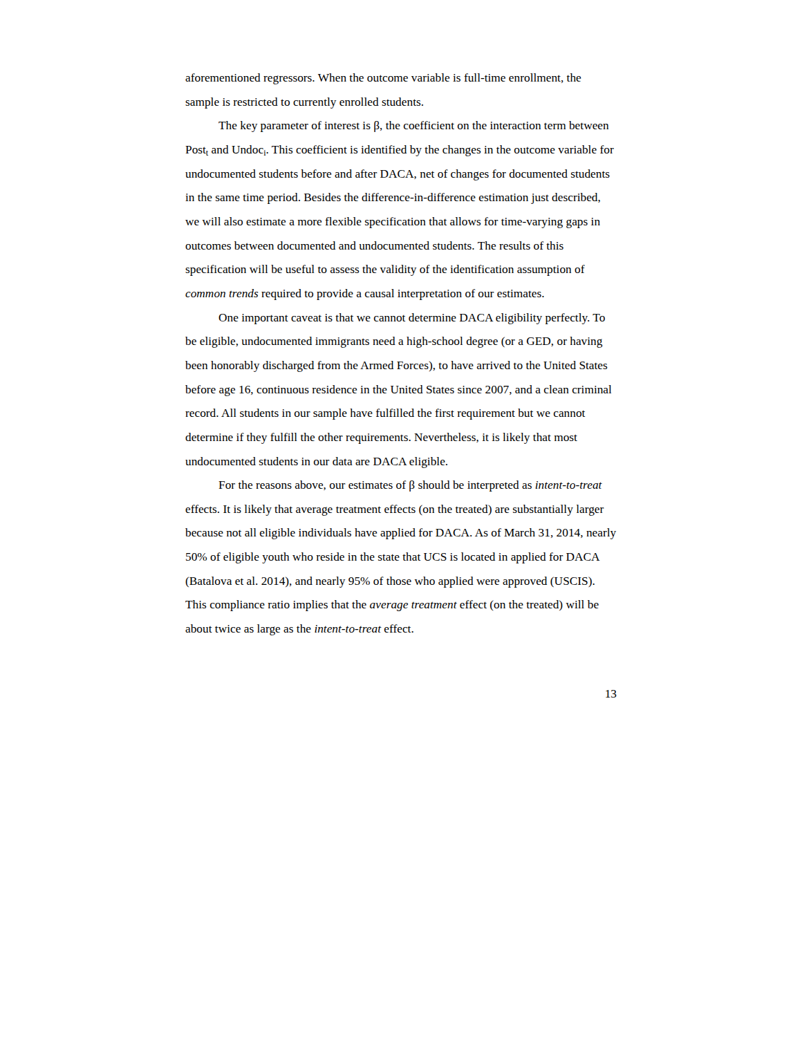aforementioned regressors. When the outcome variable is full-time enrollment, the sample is restricted to currently enrolled students.
The key parameter of interest is β, the coefficient on the interaction term between Postt and Undoci. This coefficient is identified by the changes in the outcome variable for undocumented students before and after DACA, net of changes for documented students in the same time period. Besides the difference-in-difference estimation just described, we will also estimate a more flexible specification that allows for time-varying gaps in outcomes between documented and undocumented students. The results of this specification will be useful to assess the validity of the identification assumption of common trends required to provide a causal interpretation of our estimates.
One important caveat is that we cannot determine DACA eligibility perfectly. To be eligible, undocumented immigrants need a high-school degree (or a GED, or having been honorably discharged from the Armed Forces), to have arrived to the United States before age 16, continuous residence in the United States since 2007, and a clean criminal record. All students in our sample have fulfilled the first requirement but we cannot determine if they fulfill the other requirements. Nevertheless, it is likely that most undocumented students in our data are DACA eligible.
For the reasons above, our estimates of β should be interpreted as intent-to-treat effects. It is likely that average treatment effects (on the treated) are substantially larger because not all eligible individuals have applied for DACA. As of March 31, 2014, nearly 50% of eligible youth who reside in the state that UCS is located in applied for DACA (Batalova et al. 2014), and nearly 95% of those who applied were approved (USCIS). This compliance ratio implies that the average treatment effect (on the treated) will be about twice as large as the intent-to-treat effect.
13